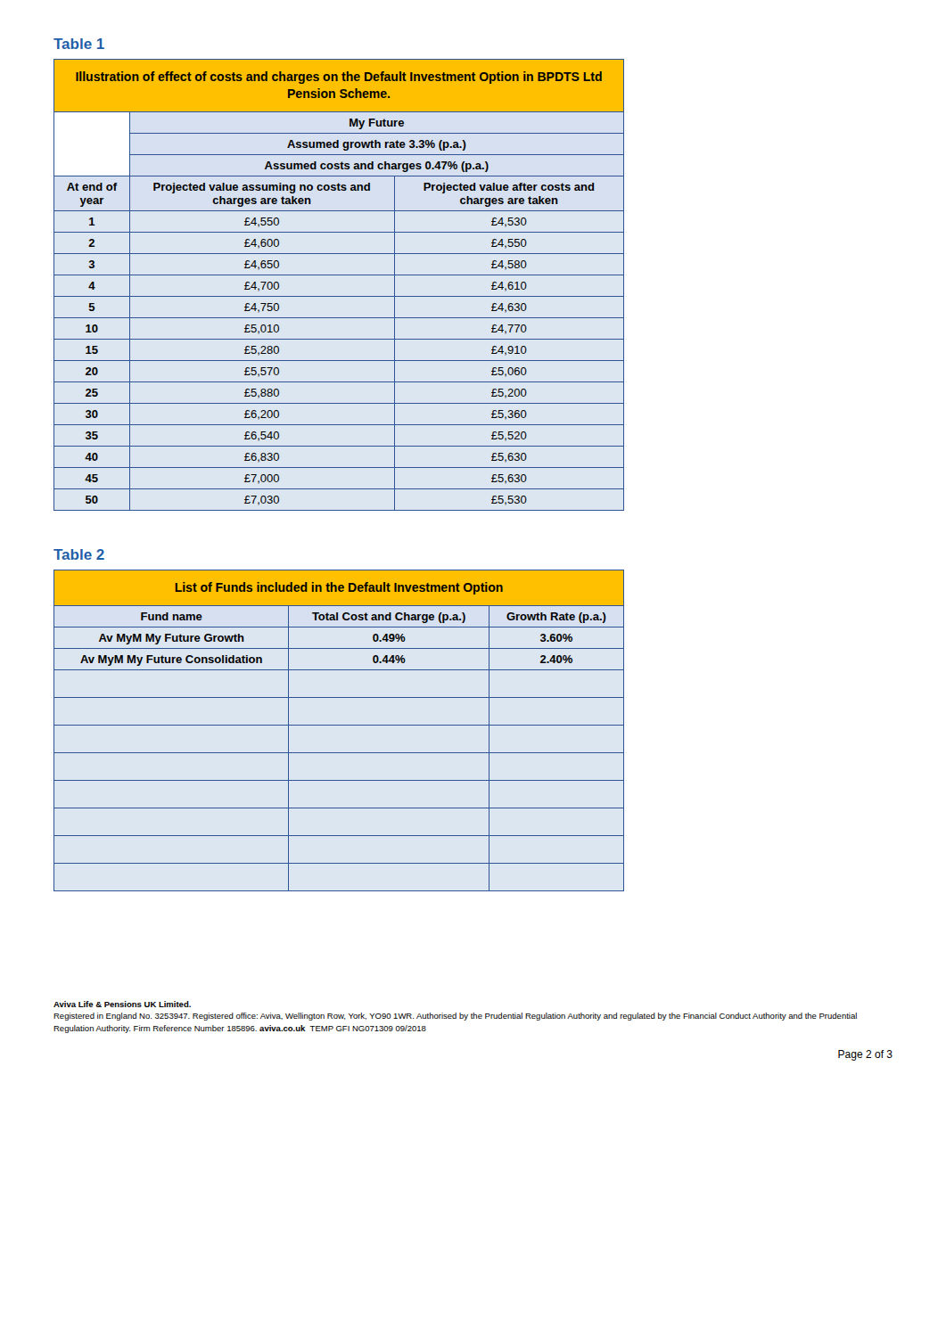Table 1
| Illustration of effect of costs and charges on the Default Investment Option in BPDTS Ltd Pension Scheme. |
| | My Future |
| Assumed growth rate 3.3% (p.a.) |
| Assumed costs and charges 0.47% (p.a.) |
| At end of year | Projected value assuming no costs and charges are taken | Projected value after costs and charges are taken |
| 1 | £4,550 | £4,530 |
| 2 | £4,600 | £4,550 |
| 3 | £4,650 | £4,580 |
| 4 | £4,700 | £4,610 |
| 5 | £4,750 | £4,630 |
| 10 | £5,010 | £4,770 |
| 15 | £5,280 | £4,910 |
| 20 | £5,570 | £5,060 |
| 25 | £5,880 | £5,200 |
| 30 | £6,200 | £5,360 |
| 35 | £6,540 | £5,520 |
| 40 | £6,830 | £5,630 |
| 45 | £7,000 | £5,630 |
| 50 | £7,030 | £5,530 |
Table 2
| List of Funds included in the Default Investment Option |
| Fund name | Total Cost and Charge (p.a.) | Growth Rate (p.a.) |
| Av MyM My Future Growth | 0.49% | 3.60% |
| Av MyM My Future Consolidation | 0.44% | 2.40% |
Aviva Life & Pensions UK Limited.
Registered in England No. 3253947. Registered office: Aviva, Wellington Row, York, YO90 1WR. Authorised by the Prudential Regulation Authority and regulated by the Financial Conduct Authority and the Prudential Regulation Authority. Firm Reference Number 185896. aviva.co.uk TEMP GFI NG071309 09/2018
Page 2 of 3